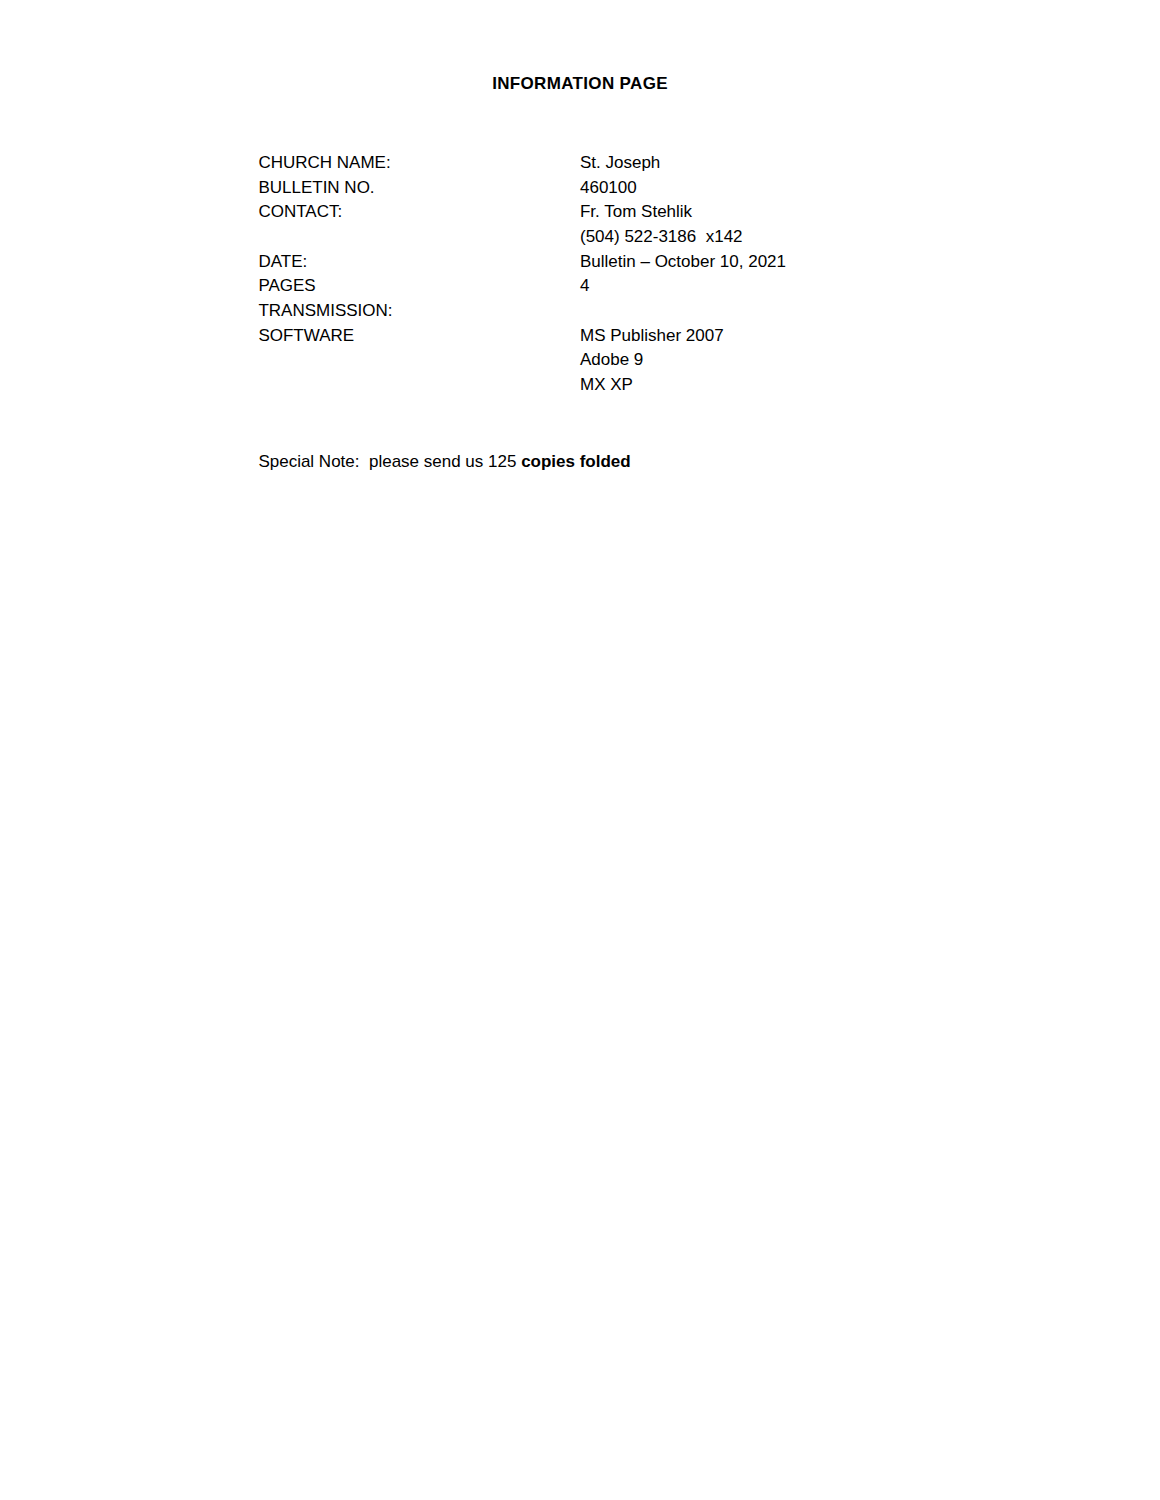INFORMATION PAGE
| CHURCH NAME: | St. Joseph |
| BULLETIN NO. | 460100 |
| CONTACT: | Fr. Tom Stehlik (504) 522-3186 x142 |
| DATE: | Bulletin – October 10, 2021 |
| PAGES | 4 |
| TRANSMISSION: | |
| SOFTWARE | MS Publisher 2007 Adobe 9 MX XP |
Special Note: please send us 125 copies folded